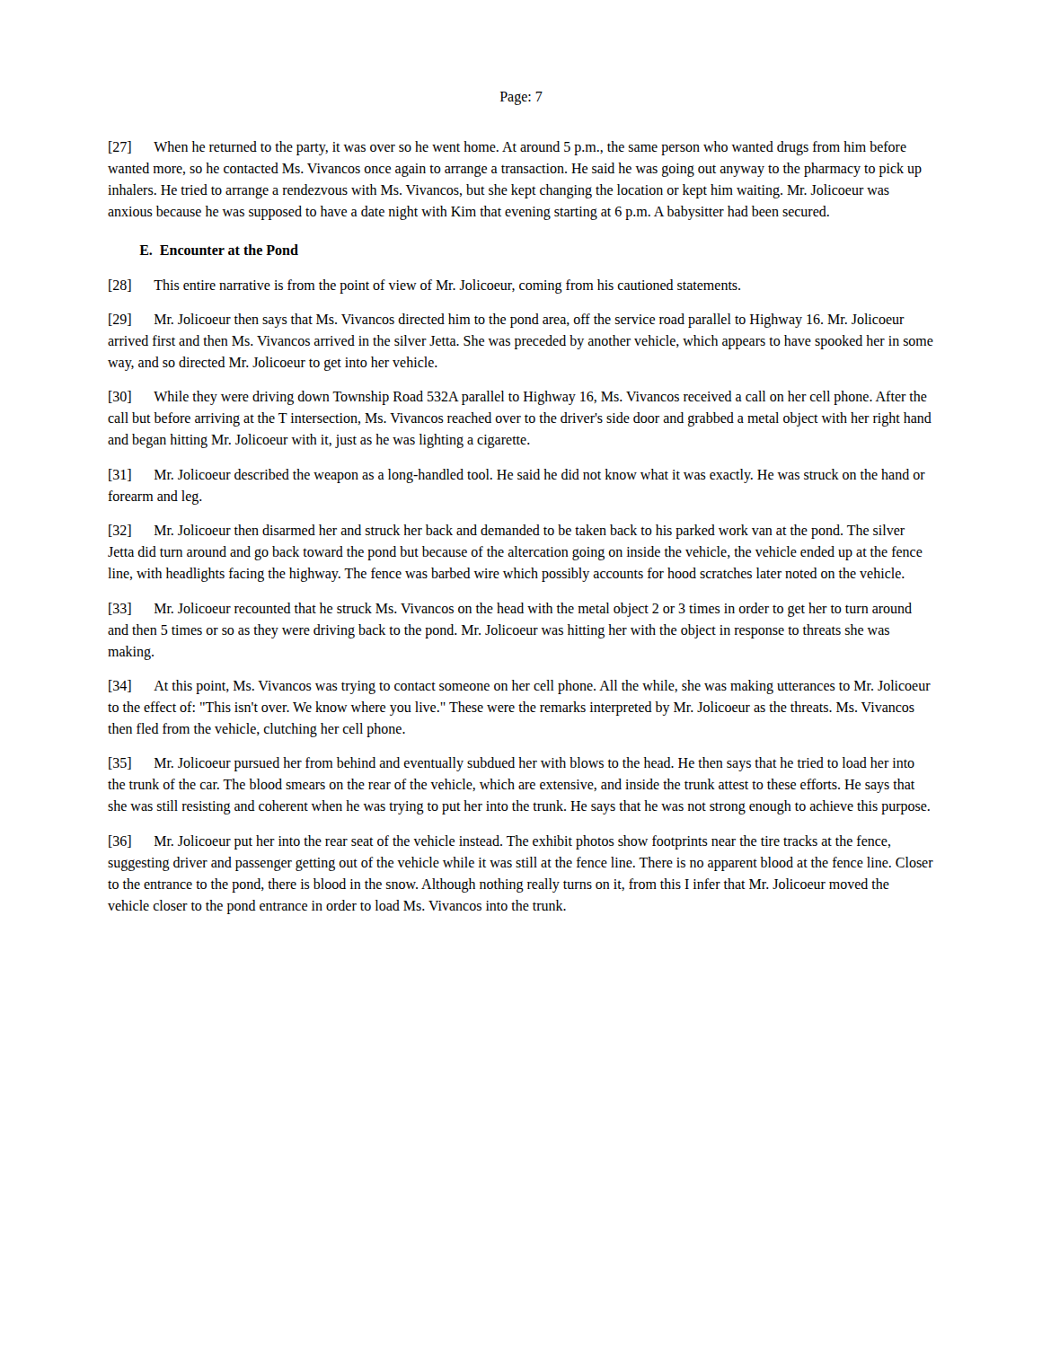Page: 7
[27] When he returned to the party, it was over so he went home. At around 5 p.m., the same person who wanted drugs from him before wanted more, so he contacted Ms. Vivancos once again to arrange a transaction. He said he was going out anyway to the pharmacy to pick up inhalers. He tried to arrange a rendezvous with Ms. Vivancos, but she kept changing the location or kept him waiting. Mr. Jolicoeur was anxious because he was supposed to have a date night with Kim that evening starting at 6 p.m. A babysitter had been secured.
E. Encounter at the Pond
[28] This entire narrative is from the point of view of Mr. Jolicoeur, coming from his cautioned statements.
[29] Mr. Jolicoeur then says that Ms. Vivancos directed him to the pond area, off the service road parallel to Highway 16. Mr. Jolicoeur arrived first and then Ms. Vivancos arrived in the silver Jetta. She was preceded by another vehicle, which appears to have spooked her in some way, and so directed Mr. Jolicoeur to get into her vehicle.
[30] While they were driving down Township Road 532A parallel to Highway 16, Ms. Vivancos received a call on her cell phone. After the call but before arriving at the T intersection, Ms. Vivancos reached over to the driver's side door and grabbed a metal object with her right hand and began hitting Mr. Jolicoeur with it, just as he was lighting a cigarette.
[31] Mr. Jolicoeur described the weapon as a long-handled tool. He said he did not know what it was exactly. He was struck on the hand or forearm and leg.
[32] Mr. Jolicoeur then disarmed her and struck her back and demanded to be taken back to his parked work van at the pond. The silver Jetta did turn around and go back toward the pond but because of the altercation going on inside the vehicle, the vehicle ended up at the fence line, with headlights facing the highway. The fence was barbed wire which possibly accounts for hood scratches later noted on the vehicle.
[33] Mr. Jolicoeur recounted that he struck Ms. Vivancos on the head with the metal object 2 or 3 times in order to get her to turn around and then 5 times or so as they were driving back to the pond. Mr. Jolicoeur was hitting her with the object in response to threats she was making.
[34] At this point, Ms. Vivancos was trying to contact someone on her cell phone. All the while, she was making utterances to Mr. Jolicoeur to the effect of: "This isn't over. We know where you live." These were the remarks interpreted by Mr. Jolicoeur as the threats. Ms. Vivancos then fled from the vehicle, clutching her cell phone.
[35] Mr. Jolicoeur pursued her from behind and eventually subdued her with blows to the head. He then says that he tried to load her into the trunk of the car. The blood smears on the rear of the vehicle, which are extensive, and inside the trunk attest to these efforts. He says that she was still resisting and coherent when he was trying to put her into the trunk. He says that he was not strong enough to achieve this purpose.
[36] Mr. Jolicoeur put her into the rear seat of the vehicle instead. The exhibit photos show footprints near the tire tracks at the fence, suggesting driver and passenger getting out of the vehicle while it was still at the fence line. There is no apparent blood at the fence line. Closer to the entrance to the pond, there is blood in the snow. Although nothing really turns on it, from this I infer that Mr. Jolicoeur moved the vehicle closer to the pond entrance in order to load Ms. Vivancos into the trunk.